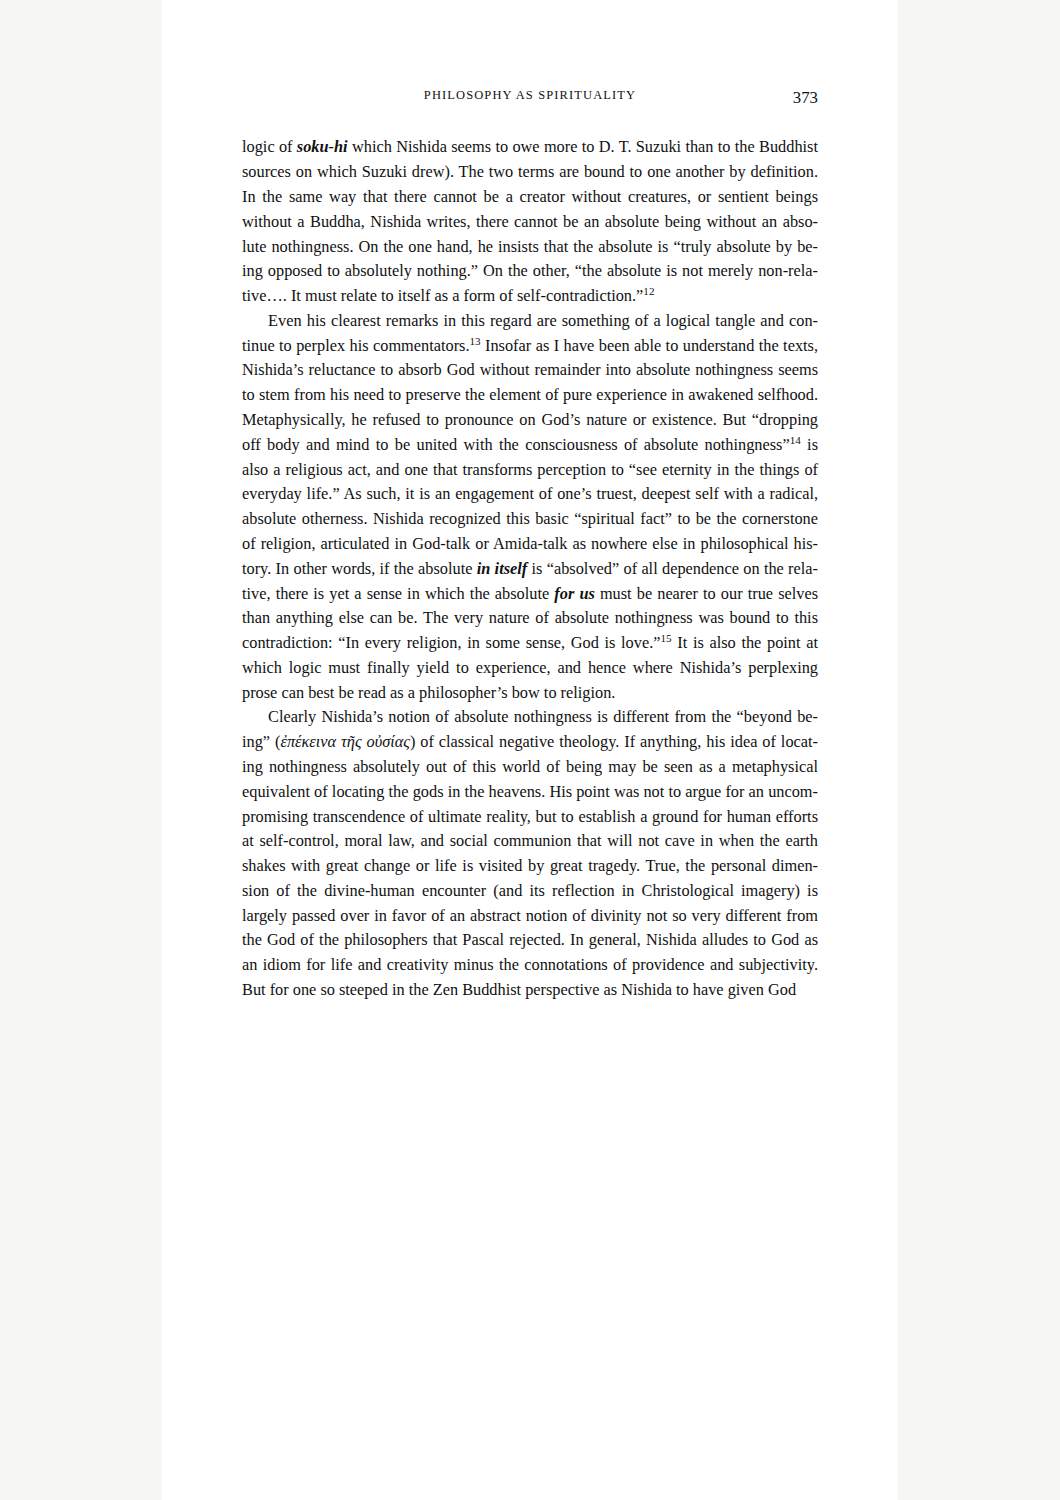Philosophy as Spirituality 373
logic of soku-hi which Nishida seems to owe more to D. T. Suzuki than to the Buddhist sources on which Suzuki drew). The two terms are bound to one another by definition. In the same way that there cannot be a creator without creatures, or sentient beings without a Buddha, Nishida writes, there cannot be an absolute being without an absolute nothingness. On the one hand, he insists that the absolute is “truly absolute by being opposed to absolutely nothing.” On the other, “the absolute is not merely non-relative…. It must relate to itself as a form of self-contradiction.”12
Even his clearest remarks in this regard are something of a logical tangle and continue to perplex his commentators.13 Insofar as I have been able to understand the texts, Nishida’s reluctance to absorb God without remainder into absolute nothingness seems to stem from his need to preserve the element of pure experience in awakened selfhood. Metaphysically, he refused to pronounce on God’s nature or existence. But “dropping off body and mind to be united with the consciousness of absolute nothingness”14 is also a religious act, and one that transforms perception to “see eternity in the things of everyday life.” As such, it is an engagement of one’s truest, deepest self with a radical, absolute otherness. Nishida recognized this basic “spiritual fact” to be the cornerstone of religion, articulated in God-talk or Amida-talk as nowhere else in philosophical history. In other words, if the absolute in itself is “absolved” of all dependence on the relative, there is yet a sense in which the absolute for us must be nearer to our true selves than anything else can be. The very nature of absolute nothingness was bound to this contradiction: “In every religion, in some sense, God is love.”15 It is also the point at which logic must finally yield to experience, and hence where Nishida’s perplexing prose can best be read as a philosopher’s bow to religion.
Clearly Nishida’s notion of absolute nothingness is different from the “beyond being” (ἐπέκεινα τῆς οὐσίας) of classical negative theology. If anything, his idea of locating nothingness absolutely out of this world of being may be seen as a metaphysical equivalent of locating the gods in the heavens. His point was not to argue for an uncompromising transcendence of ultimate reality, but to establish a ground for human efforts at self-control, moral law, and social communion that will not cave in when the earth shakes with great change or life is visited by great tragedy. True, the personal dimension of the divine-human encounter (and its reflection in Christological imagery) is largely passed over in favor of an abstract notion of divinity not so very different from the God of the philosophers that Pascal rejected. In general, Nishida alludes to God as an idiom for life and creativity minus the connotations of providence and subjectivity. But for one so steeped in the Zen Buddhist perspective as Nishida to have given God